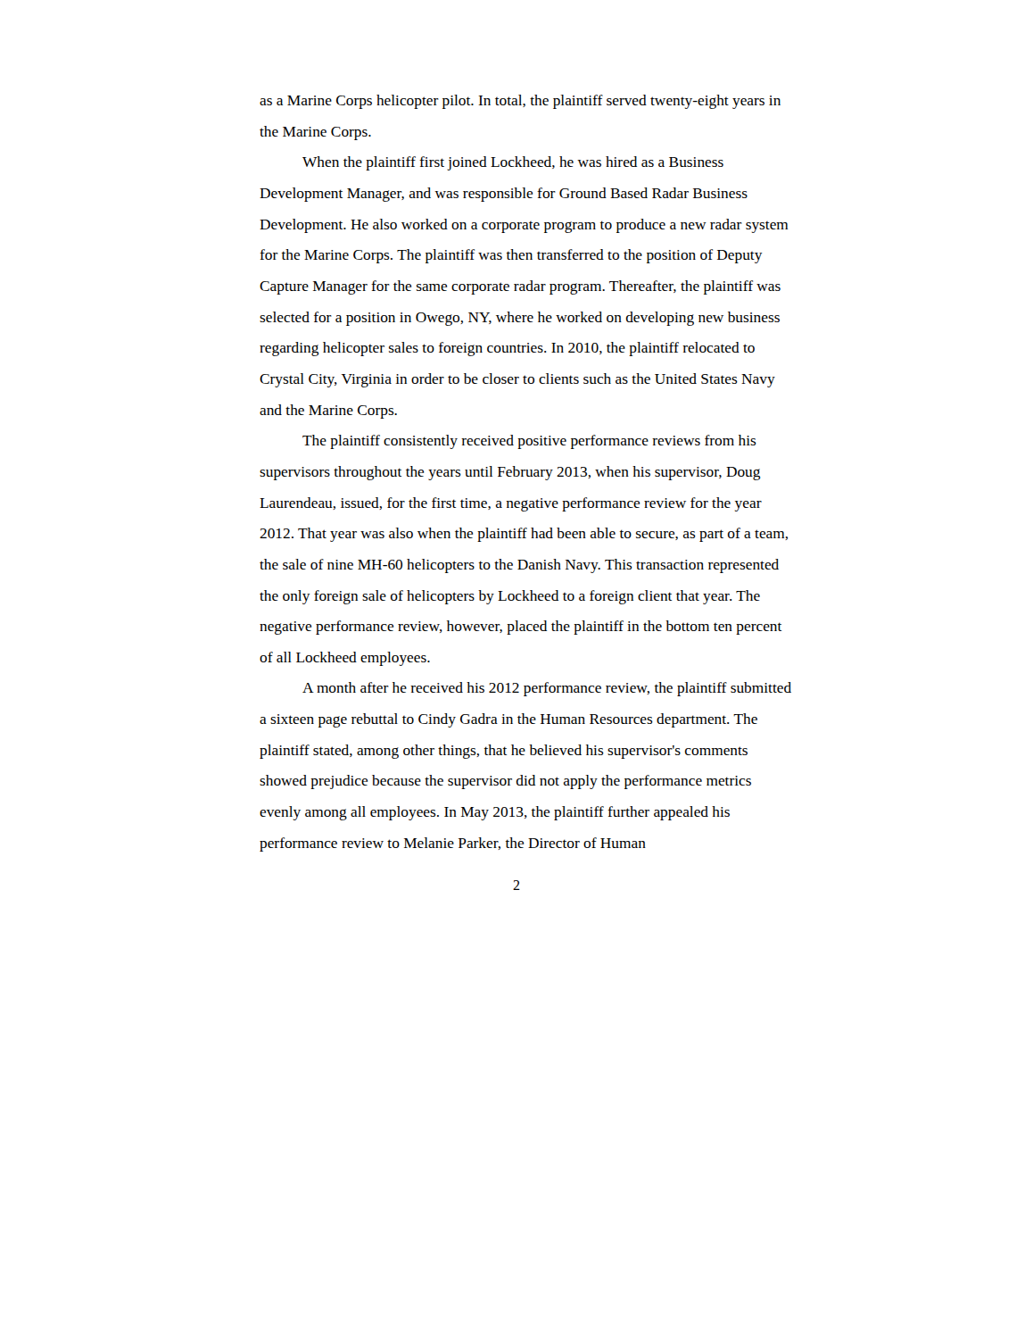as a Marine Corps helicopter pilot. In total, the plaintiff served twenty-eight years in the Marine Corps.
When the plaintiff first joined Lockheed, he was hired as a Business Development Manager, and was responsible for Ground Based Radar Business Development. He also worked on a corporate program to produce a new radar system for the Marine Corps. The plaintiff was then transferred to the position of Deputy Capture Manager for the same corporate radar program. Thereafter, the plaintiff was selected for a position in Owego, NY, where he worked on developing new business regarding helicopter sales to foreign countries. In 2010, the plaintiff relocated to Crystal City, Virginia in order to be closer to clients such as the United States Navy and the Marine Corps.
The plaintiff consistently received positive performance reviews from his supervisors throughout the years until February 2013, when his supervisor, Doug Laurendeau, issued, for the first time, a negative performance review for the year 2012. That year was also when the plaintiff had been able to secure, as part of a team, the sale of nine MH-60 helicopters to the Danish Navy. This transaction represented the only foreign sale of helicopters by Lockheed to a foreign client that year. The negative performance review, however, placed the plaintiff in the bottom ten percent of all Lockheed employees.
A month after he received his 2012 performance review, the plaintiff submitted a sixteen page rebuttal to Cindy Gadra in the Human Resources department. The plaintiff stated, among other things, that he believed his supervisor's comments showed prejudice because the supervisor did not apply the performance metrics evenly among all employees. In May 2013, the plaintiff further appealed his performance review to Melanie Parker, the Director of Human
2